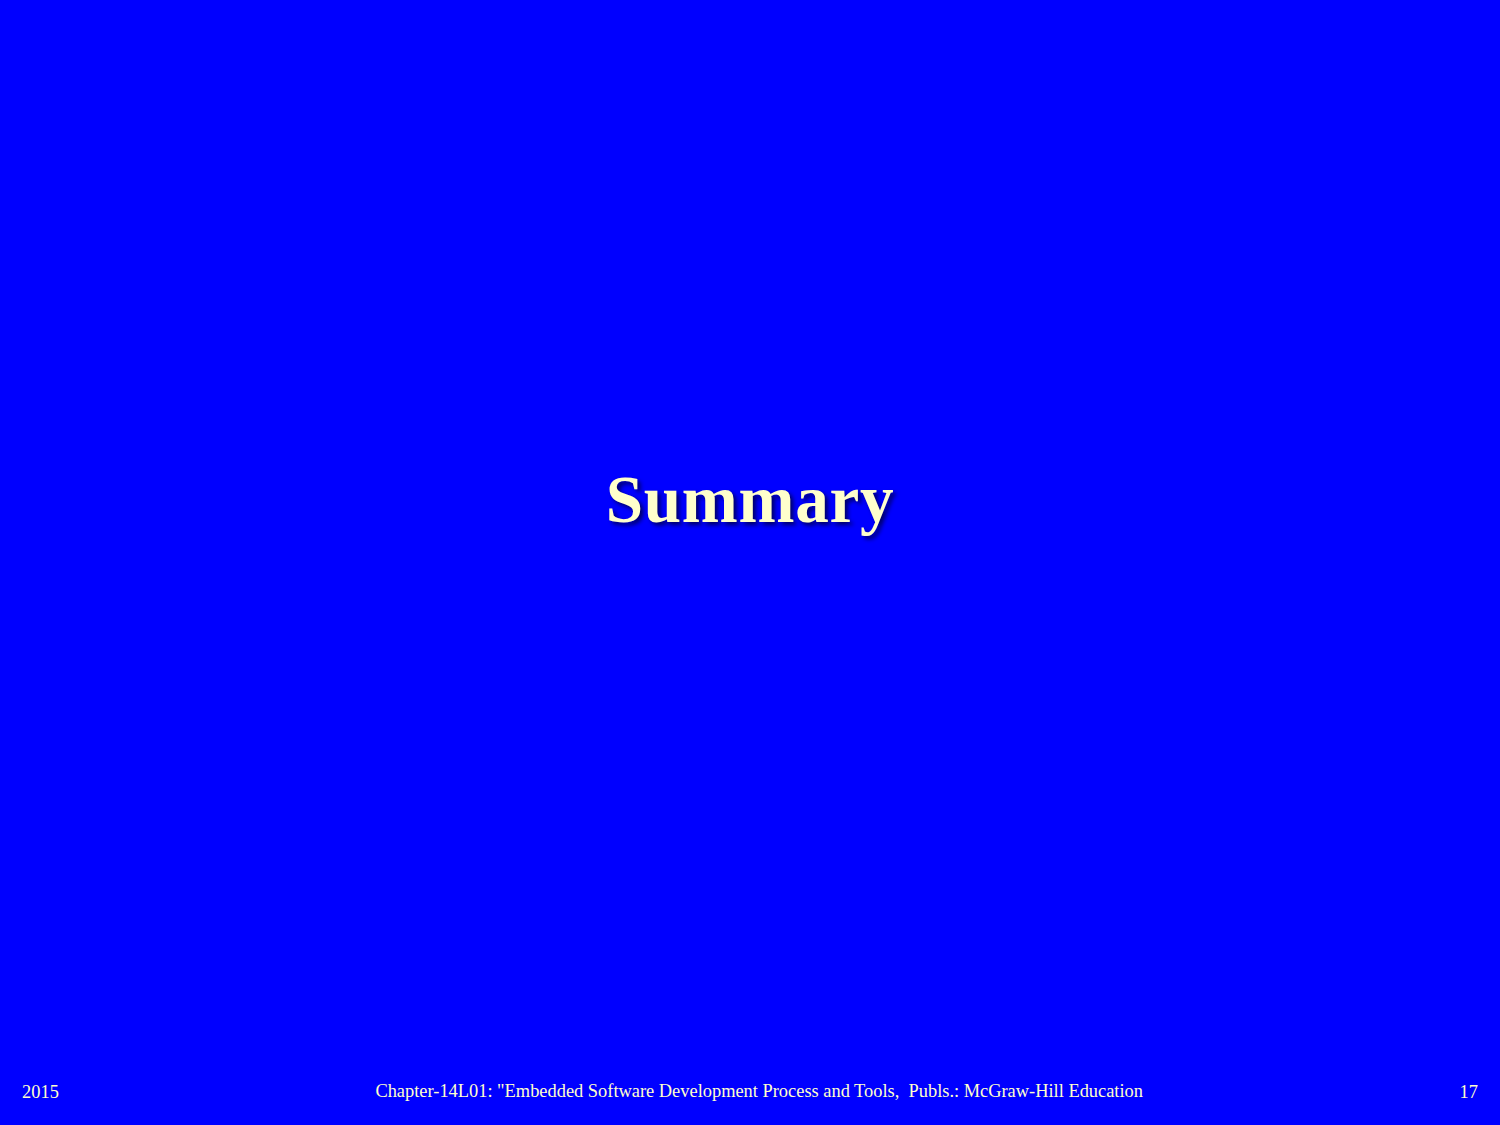Summary
2015
Chapter-14L01: "Embedded Software Development Process and Tools, Publs.: McGraw-Hill Education
17